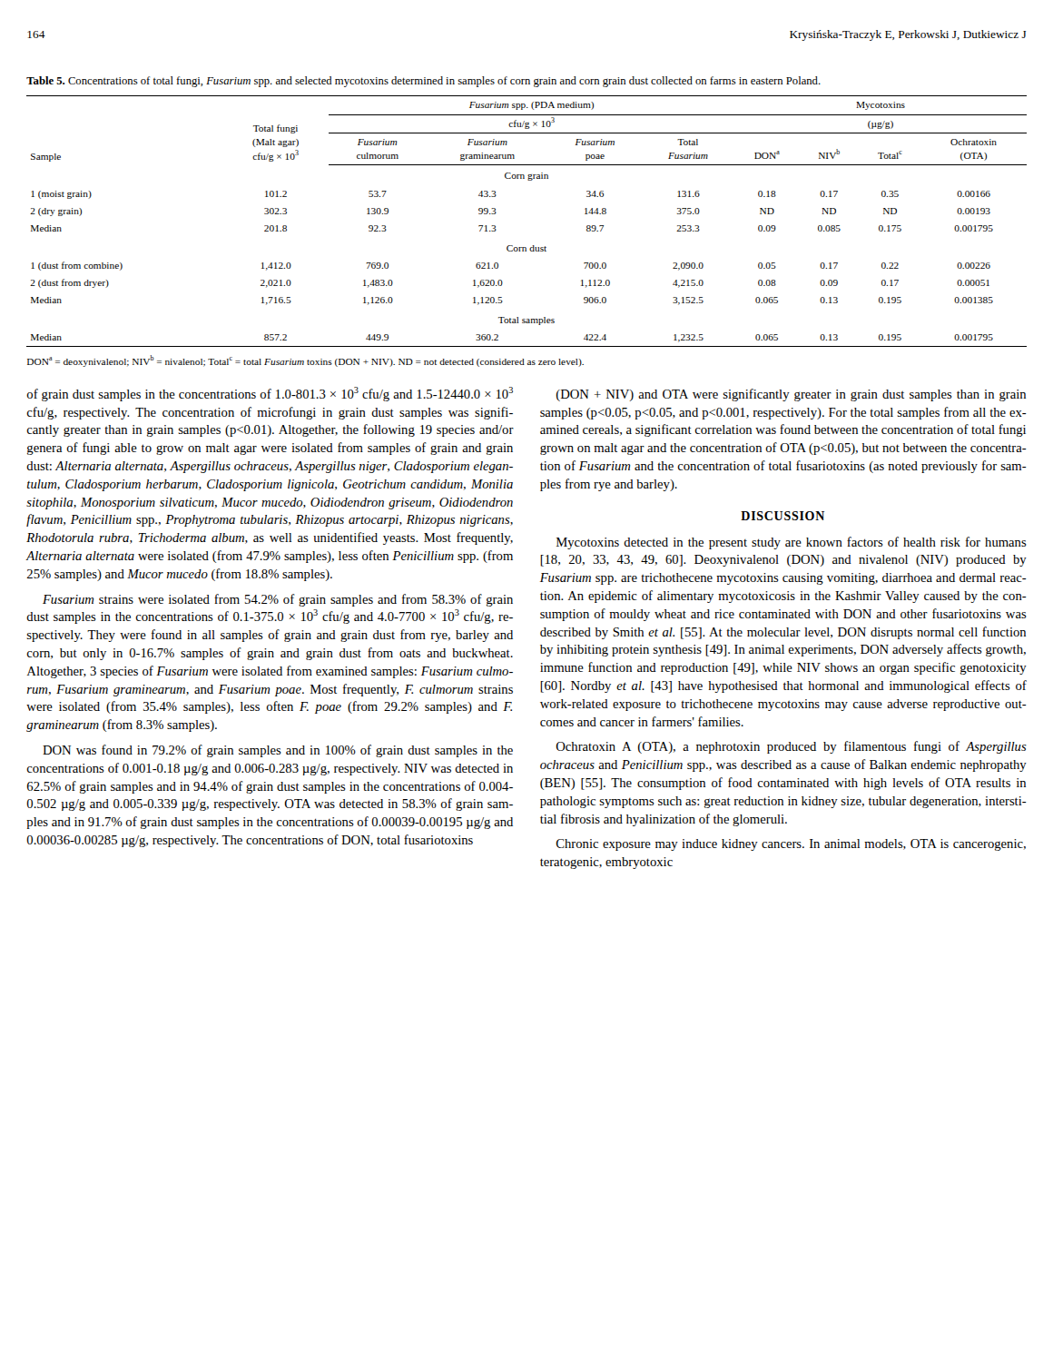164 Krysińska-Traczyk E, Perkowski J, Dutkiewicz J
Table 5. Concentrations of total fungi, Fusarium spp. and selected mycotoxins determined in samples of corn grain and corn grain dust collected on farms in eastern Poland.
| Sample | Total fungi (Malt agar) cfu/g × 10 3 | Fusarium spp. (PDA medium) | Mycotoxins |
| --- | --- | --- | --- |
| cfu/g × 10 3 | (µg/g) |
| Fusarium culmorum | Fusarium graminearum | Fusarium poae | Total Fusarium | DON a | NIV b | Total c | Ochratoxin (OTA) |
| Corn grain |
| 1 (moist grain) | 101.2 | 53.7 | 43.3 | 34.6 | 131.6 | 0.18 | 0.17 | 0.35 | 0.00166 |
| 2 (dry grain) | 302.3 | 130.9 | 99.3 | 144.8 | 375.0 | ND | ND | ND | 0.00193 |
| Median | 201.8 | 92.3 | 71.3 | 89.7 | 253.3 | 0.09 | 0.085 | 0.175 | 0.001795 |
| Corn dust |
| 1 (dust from combine) | 1,412.0 | 769.0 | 621.0 | 700.0 | 2,090.0 | 0.05 | 0.17 | 0.22 | 0.00226 |
| 2 (dust from dryer) | 2,021.0 | 1,483.0 | 1,620.0 | 1,112.0 | 4,215.0 | 0.08 | 0.09 | 0.17 | 0.00051 |
| Median | 1,716.5 | 1,126.0 | 1,120.5 | 906.0 | 3,152.5 | 0.065 | 0.13 | 0.195 | 0.001385 |
| Total samples |
| Median | 857.2 | 449.9 | 360.2 | 422.4 | 1,232.5 | 0.065 | 0.13 | 0.195 | 0.001795 |
DONa = deoxynivalenol; NIVb = nivalenol; Totalc = total Fusarium toxins (DON + NIV). ND = not detected (considered as zero level).
of grain dust samples in the concentrations of 1.0-801.3 × 103 cfu/g and 1.5-12440.0 × 103 cfu/g, respectively. The concentration of microfungi in grain dust samples was significantly greater than in grain samples (p<0.01). Altogether, the following 19 species and/or genera of fungi able to grow on malt agar were isolated from samples of grain and grain dust: Alternaria alternata, Aspergillus ochraceus, Aspergillus niger, Cladosporium elegantulum, Cladosporium herbarum, Cladosporium lignicola, Geotrichum candidum, Monilia sitophila, Monosporium silvaticum, Mucor mucedo, Oidiodendron griseum, Oidiodendron flavum, Penicillium spp., Prophytroma tubularis, Rhizopus artocarpi, Rhizopus nigricans, Rhodotorula rubra, Trichoderma album, as well as unidentified yeasts. Most frequently, Alternaria alternata were isolated (from 47.9% samples), less often Penicillium spp. (from 25% samples) and Mucor mucedo (from 18.8% samples).
Fusarium strains were isolated from 54.2% of grain samples and from 58.3% of grain dust samples in the concentrations of 0.1-375.0 × 103 cfu/g and 4.0-7700 × 103 cfu/g, respectively. They were found in all samples of grain and grain dust from rye, barley and corn, but only in 0-16.7% samples of grain and grain dust from oats and buckwheat. Altogether, 3 species of Fusarium were isolated from examined samples: Fusarium culmorum, Fusarium graminearum, and Fusarium poae. Most frequently, F. culmorum strains were isolated (from 35.4% samples), less often F. poae (from 29.2% samples) and F. graminearum (from 8.3% samples).
DON was found in 79.2% of grain samples and in 100% of grain dust samples in the concentrations of 0.001-0.18 µg/g and 0.006-0.283 µg/g, respectively. NIV was detected in 62.5% of grain samples and in 94.4% of grain dust samples in the concentrations of 0.004-0.502 µg/g and 0.005-0.339 µg/g, respectively. OTA was detected in 58.3% of grain samples and in 91.7% of grain dust samples in the concentrations of 0.00039-0.00195 µg/g and 0.00036-0.00285 µg/g, respectively. The concentrations of DON, total fusariotoxins
(DON + NIV) and OTA were significantly greater in grain dust samples than in grain samples (p<0.05, p<0.05, and p<0.001, respectively). For the total samples from all the examined cereals, a significant correlation was found between the concentration of total fungi grown on malt agar and the concentration of OTA (p<0.05), but not between the concentration of Fusarium and the concentration of total fusariotoxins (as noted previously for samples from rye and barley).
DISCUSSION
Mycotoxins detected in the present study are known factors of health risk for humans [18, 20, 33, 43, 49, 60]. Deoxynivalenol (DON) and nivalenol (NIV) produced by Fusarium spp. are trichothecene mycotoxins causing vomiting, diarrhoea and dermal reaction. An epidemic of alimentary mycotoxicosis in the Kashmir Valley caused by the consumption of mouldy wheat and rice contaminated with DON and other fusariotoxins was described by Smith et al. [55]. At the molecular level, DON disrupts normal cell function by inhibiting protein synthesis [49]. In animal experiments, DON adversely affects growth, immune function and reproduction [49], while NIV shows an organ specific genotoxicity [60]. Nordby et al. [43] have hypothesised that hormonal and immunological effects of work-related exposure to trichothecene mycotoxins may cause adverse reproductive outcomes and cancer in farmers' families.
Ochratoxin A (OTA), a nephrotoxin produced by filamentous fungi of Aspergillus ochraceus and Penicillium spp., was described as a cause of Balkan endemic nephropathy (BEN) [55]. The consumption of food contaminated with high levels of OTA results in pathologic symptoms such as: great reduction in kidney size, tubular degeneration, interstitial fibrosis and hyalinization of the glomeruli.
Chronic exposure may induce kidney cancers. In animal models, OTA is cancerogenic, teratogenic, embryotoxic